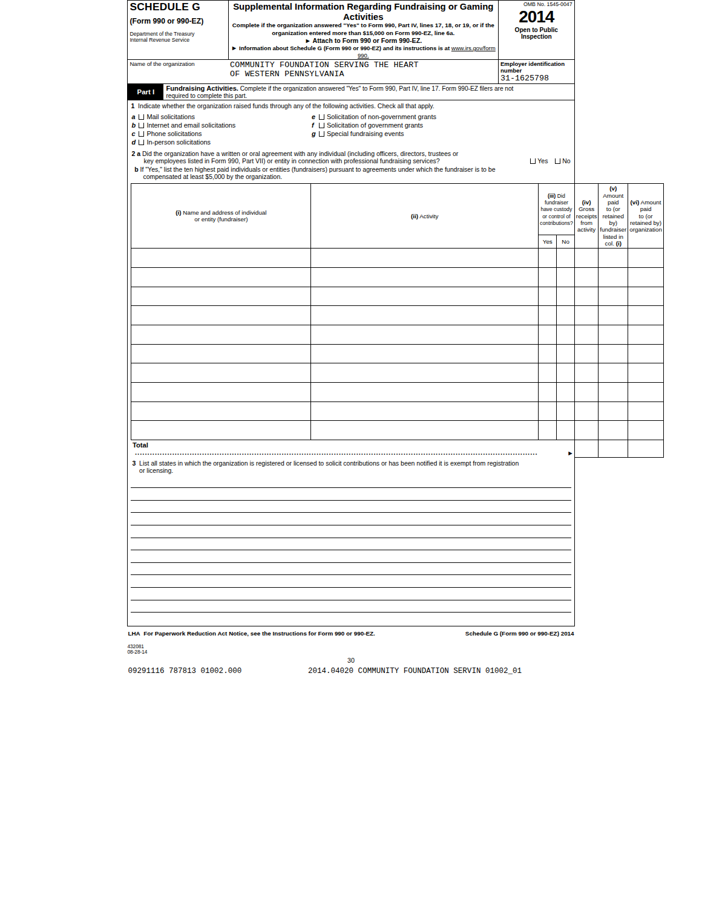| SCHEDULE G (Form 990 or 990-EZ) Department of the Treasury Internal Revenue Service | Supplemental Information Regarding Fundraising or Gaming Activities Complete if the organization answered "Yes" to Form 990, Part IV, lines 17, 18, or 19, or if the organization entered more than $15,000 on Form 990-EZ, line 6a. ► Attach to Form 990 or Form 990-EZ. ► Information about Schedule G (Form 990 or 990-EZ) and its instructions is at www.irs.gov/form 990. | OMB No. 1545-0047 2014 Open to Public Inspection |
| Name of the organization | COMMUNITY FOUNDATION SERVING THE HEART OF WESTERN PENNSYLVANIA | Employer identification number 31-1625798 |
| Part I | Fundraising Activities. Complete if the organization answered "Yes" to Form 990, Part IV, line 17. Form 990-EZ filers are not required to complete this part. |
1 Indicate whether the organization raised funds through any of the following activities. Check all that apply.
| a Mail solicitations b Internet and email solicitations c Phone solicitations d In-person solicitations | e Solicitation of non-government grants f Solicitation of government grants g Special fundraising events |
| 2 a Did the organization have a written or oral agreement with any individual (including officers, directors, trustees or key employees listed in Form 990, Part VII) or entity in connection with professional fundraising services? | Yes No |
b If "Yes," list the ten highest paid individuals or entities (fundraisers) pursuant to agreements under which the fundraiser is to be
compensated at least $5,000 by the organization.
| (i) Name and address of individual or entity (fundraiser) | (ii) Activity | (iii) Did fundraiser have custody or control of contributions? | (iv) Gross receipts from activity | (v) Amount paid to (or retained by) fundraiser listed in col. (i) | (vi) Amount paid to (or retained by) organization |
| --- | --- | --- | --- | --- | --- |
| Yes | No |
| Total .................................................................................................................................................................. | | ► | | | |
3 List all states in which the organization is registered or licensed to solicit contributions or has been notified it is exempt from registration
or licensing.
| LHA For Paperwork Reduction Act Notice, see the Instructions for Form 990 or 990-EZ. | Schedule G (Form 990 or 990-EZ) 2014 |
432081
08-28-14
30
| 09291116 787813 01002.000 | 2014.04020 COMMUNITY FOUNDATION SERVIN 01002_01 |